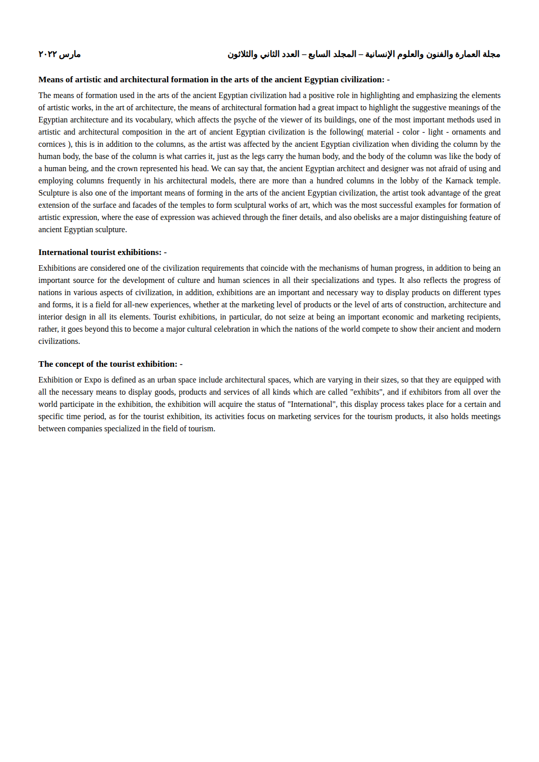مجلة العمارة والفنون والعلوم الإنسانية – المجلد السابع – العدد الثاني والثلاثون مارس ٢٠٢٢
Means of artistic and architectural formation in the arts of the ancient Egyptian civilization: -
The means of formation used in the arts of the ancient Egyptian civilization had a positive role in highlighting and emphasizing the elements of artistic works, in the art of architecture, the means of architectural formation had a great impact to highlight the suggestive meanings of the Egyptian architecture and its vocabulary, which affects the psyche of the viewer of its buildings, one of the most important methods used in artistic and architectural composition in the art of ancient Egyptian civilization is the following( material - color - light - ornaments and cornices ), this is in addition to the columns, as the artist was affected by the ancient Egyptian civilization when dividing the column by the human body, the base of the column is what carries it, just as the legs carry the human body, and the body of the column was like the body of a human being, and the crown represented his head. We can say that, the ancient Egyptian architect and designer was not afraid of using and employing columns frequently in his architectural models, there are more than a hundred columns in the lobby of the Karnack temple. Sculpture is also one of the important means of forming in the arts of the ancient Egyptian civilization, the artist took advantage of the great extension of the surface and facades of the temples to form sculptural works of art, which was the most successful examples for formation of artistic expression, where the ease of expression was achieved through the finer details, and also obelisks are a major distinguishing feature of ancient Egyptian sculpture.
International tourist exhibitions: -
Exhibitions are considered one of the civilization requirements that coincide with the mechanisms of human progress, in addition to being an important source for the development of culture and human sciences in all their specializations and types. It also reflects the progress of nations in various aspects of civilization, in addition, exhibitions are an important and necessary way to display products on different types and forms, it is a field for all-new experiences, whether at the marketing level of products or the level of arts of construction, architecture and interior design in all its elements. Tourist exhibitions, in particular, do not seize at being an important economic and marketing recipients, rather, it goes beyond this to become a major cultural celebration in which the nations of the world compete to show their ancient and modern civilizations.
The concept of the tourist exhibition: -
Exhibition or Expo is defined as an urban space include architectural spaces, which are varying in their sizes, so that they are equipped with all the necessary means to display goods, products and services of all kinds which are called "exhibits", and if exhibitors from all over the world participate in the exhibition, the exhibition will acquire the status of "International", this display process takes place for a certain and specific time period, as for the tourist exhibition, its activities focus on marketing services for the tourism products, it also holds meetings between companies specialized in the field of tourism.